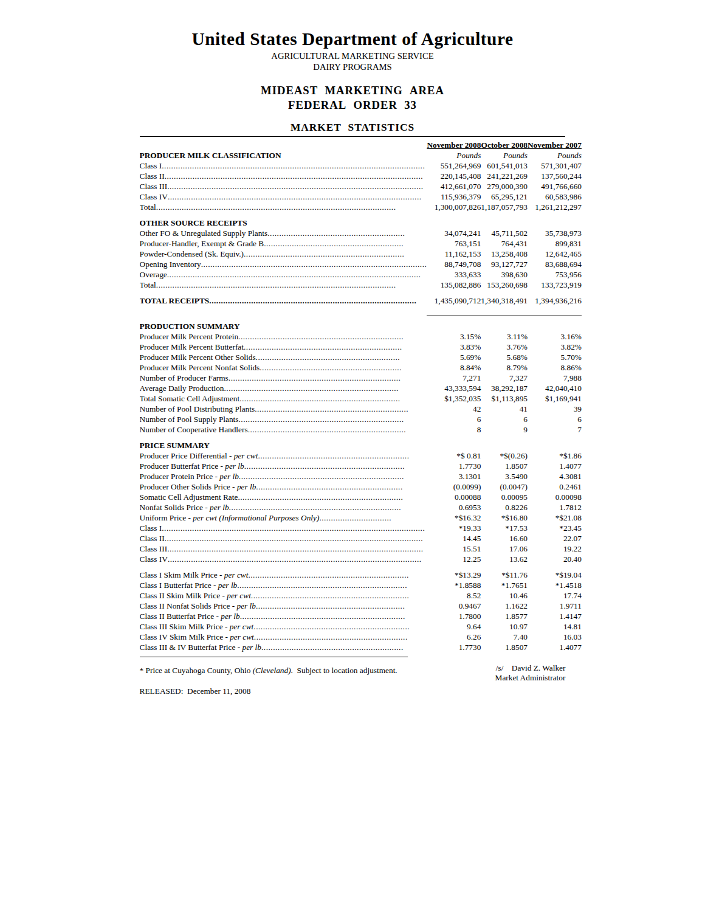United States Department of Agriculture
AGRICULTURAL MARKETING SERVICE
DAIRY PROGRAMS
MIDEAST MARKETING AREAFEDERAL ORDER 33
MARKET STATISTICS
| | November 2008 | October 2008 | November 2007 |
| PRODUCER MILK CLASSIFICATION | Pounds | Pounds | Pounds |
| Class I ................................................................................................................. | 551,264,969 | 601,541,013 | 571,301,407 |
| Class II ............................................................................................................... | 220,145,408 | 241,221,269 | 137,560,244 |
| Class III .............................................................................................................. | 412,661,070 | 279,000,390 | 491,766,660 |
| Class IV ............................................................................................................. | 115,936,379 | 65,295,121 | 60,583,986 |
| Total ....................................................................................................... | 1,300,007,826 | 1,187,057,793 | 1,261,212,297 |
| OTHER SOURCE RECEIPTS | | | |
| Other FO & Unregulated Supply Plants ........................................................... | 34,074,241 | 45,711,502 | 35,738,973 |
| Producer-Handler, Exempt & Grade B ............................................................ | 763,151 | 764,431 | 899,831 |
| Powder-Condensed (Sk. Equiv.) ..................................................................... | 11,162,153 | 13,258,408 | 12,642,465 |
| Opening Inventory ................................................................................................. | 88,749,708 | 93,127,727 | 83,688,694 |
| Overage ............................................................................................................. | 333,633 | 398,630 | 753,956 |
| Total ....................................................................................................... | 135,082,886 | 153,260,698 | 133,723,919 |
| TOTAL RECEIPTS ......................................................................................... | 1,435,090,712 | 1,340,318,491 | 1,394,936,216 |
| PRODUCTION SUMMARY | | | |
| Producer Milk Percent Protein ....................................................................... | 3.15% | 3.11% | 3.16% |
| Producer Milk Percent Butterfat .................................................................... | 3.83% | 3.76% | 3.82% |
| Producer Milk Percent Other Solids .............................................................. | 5.69% | 5.68% | 5.70% |
| Producer Milk Percent Nonfat Solids ............................................................. | 8.84% | 8.79% | 8.86% |
| Number of Producer Farms .......................................................................... | 7,271 | 7,327 | 7,988 |
| Average Daily Production ........................................................................... | 43,333,594 | 38,292,187 | 42,040,410 |
| Total Somatic Cell Adjustment ..................................................................... | $1,352,035 | $1,113,895 | $1,169,941 |
| Number of Pool Distributing Plants .................................................................. | 42 | 41 | 39 |
| Number of Pool Supply Plants ....................................................................... | 6 | 6 | 6 |
| Number of Cooperative Handlers .................................................................... | 8 | 9 | 7 |
| PRICE SUMMARY | | | |
| Producer Price Differential - per cwt ................................................................. | *$ 0.81 | *$(0.26) | *$1.86 |
| Producer Butterfat Price - per lb ..................................................................... | 1.7730 | 1.8507 | 1.4077 |
| Producer Protein Price - per lb ....................................................................... | 3.1301 | 3.5490 | 4.3081 |
| Producer Other Solids Price - per lb ............................................................... | (0.0099) | (0.0047) | 0.2461 |
| Somatic Cell Adjustment Rate ....................................................................... | 0.00088 | 0.00095 | 0.00098 |
| Nonfat Solids Price - per lb .......................................................................... | 0.6953 | 0.8226 | 1.7812 |
| Uniform Price - per cwt (Informational Purposes Only) ............................... | *$16.32 | *$16.80 | *$21.08 |
| Class I ................................................................................................................. | *19.33 | *17.53 | *23.45 |
| Class II ............................................................................................................... | 14.45 | 16.60 | 22.07 |
| Class III .............................................................................................................. | 15.51 | 17.06 | 19.22 |
| Class IV ............................................................................................................. | 12.25 | 13.62 | 20.40 |
| Class I Skim Milk Price - per cwt ..................................................................... | *$13.29 | *$11.76 | *$19.04 |
| Class I Butterfat Price - per lb ......................................................................... | *1.8588 | *1.7651 | *1.4518 |
| Class II Skim Milk Price - per cwt .................................................................... | 8.52 | 10.46 | 17.74 |
| Class II Nonfat Solids Price - per lb ................................................................ | 0.9467 | 1.1622 | 1.9711 |
| Class II Butterfat Price - per lb ....................................................................... | 1.7800 | 1.8577 | 1.4147 |
| Class III Skim Milk Price - per cwt ................................................................... | 9.64 | 10.97 | 14.81 |
| Class IV Skim Milk Price - per cwt .................................................................. | 6.26 | 7.40 | 16.03 |
| Class III & IV Butterfat Price - per lb ............................................................. | 1.7730 | 1.8507 | 1.4077 |
/s/ David Z. Walker
Market Administrator
* Price at Cuyahoga County, Ohio (Cleveland). Subject to location adjustment.
RELEASED: December 11, 2008